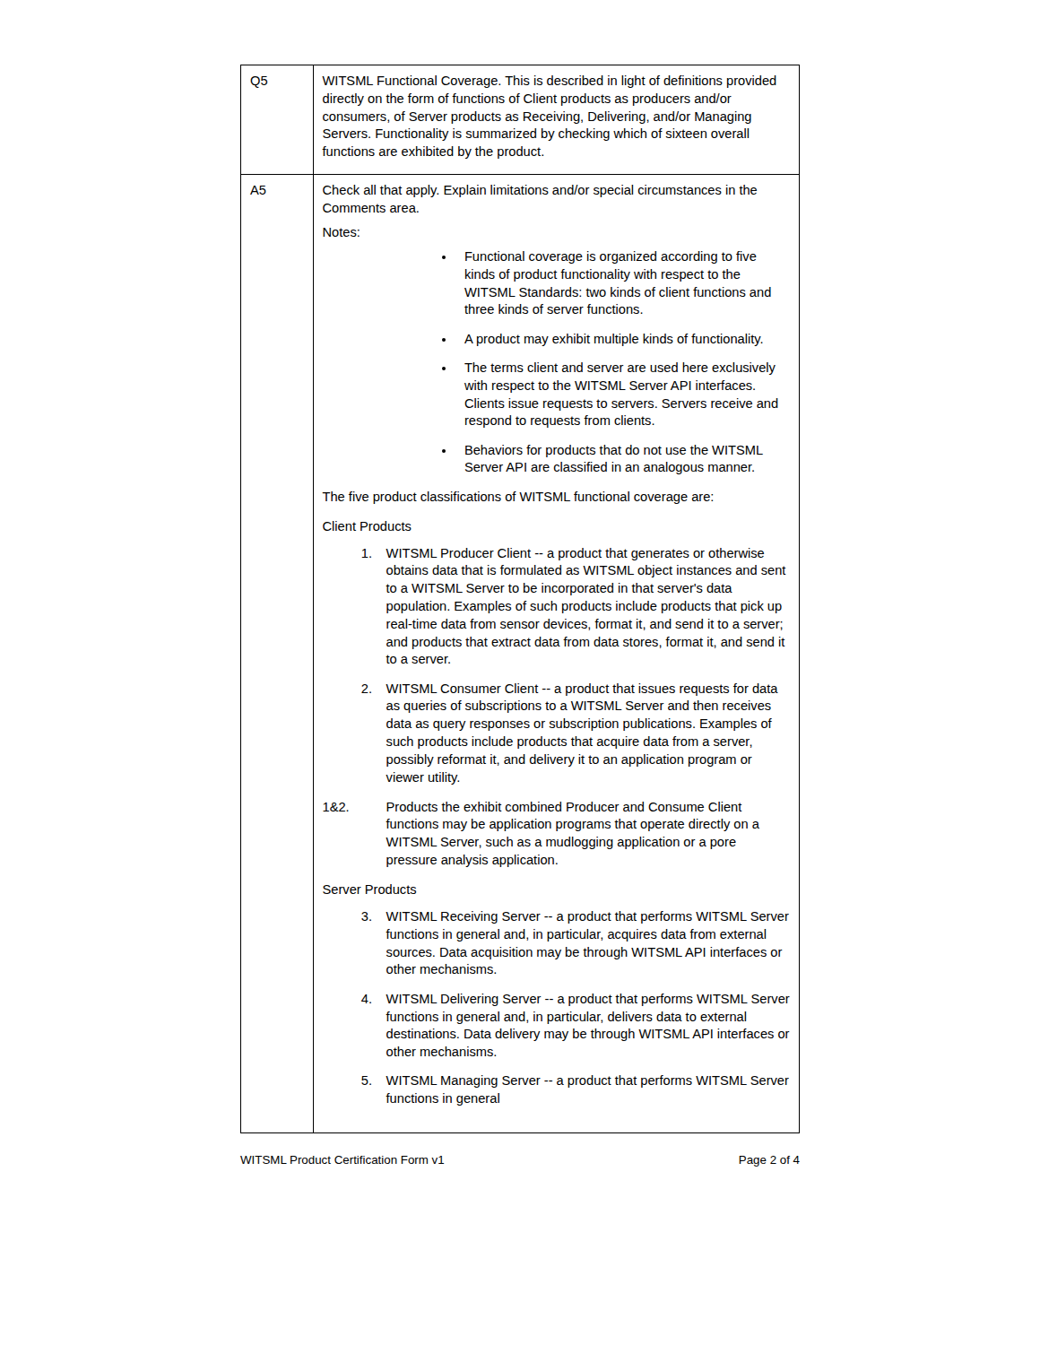| Q5 | WITSML Functional Coverage. This is described in light of definitions provided directly on the form of functions of Client products as producers and/or consumers, of Server products as Receiving, Delivering, and/or Managing Servers. Functionality is summarized by checking which of sixteen overall functions are exhibited by the product. |
| A5 | Check all that apply. Explain limitations and/or special circumstances in the Comments area. Notes: Functional coverage is organized according to five kinds of product functionality with respect to the WITSML Standards: two kinds of client functions and three kinds of server functions. A product may exhibit multiple kinds of functionality. The terms client and server are used here exclusively with respect to the WITSML Server API interfaces. Clients issue requests to servers. Servers receive and respond to requests from clients. Behaviors for products that do not use the WITSML Server API are classified in an analogous manner. The five product classifications of WITSML functional coverage are: Client Products WITSML Producer Client -- a product that generates or otherwise obtains data that is formulated as WITSML object instances and sent to a WITSML Server to be incorporated in that server's data population. Examples of such products include products that pick up real-time data from sensor devices, format it, and send it to a server; and products that extract data from data stores, format it, and send it to a server. WITSML Consumer Client -- a product that issues requests for data as queries of subscriptions to a WITSML Server and then receives data as query responses or subscription publications. Examples of such products include products that acquire data from a server, possibly reformat it, and delivery it to an application program or viewer utility. 1&2. Products the exhibit combined Producer and Consume Client functions may be application programs that operate directly on a WITSML Server, such as a mudlogging application or a pore pressure analysis application. Server Products WITSML Receiving Server -- a product that performs WITSML Server functions in general and, in particular, acquires data from external sources. Data acquisition may be through WITSML API interfaces or other mechanisms. WITSML Delivering Server -- a product that performs WITSML Server functions in general and, in particular, delivers data to external destinations. Data delivery may be through WITSML API interfaces or other mechanisms. WITSML Managing Server -- a product that performs WITSML Server functions in general |
WITSML Product Certification Form v1 Page 2 of 4